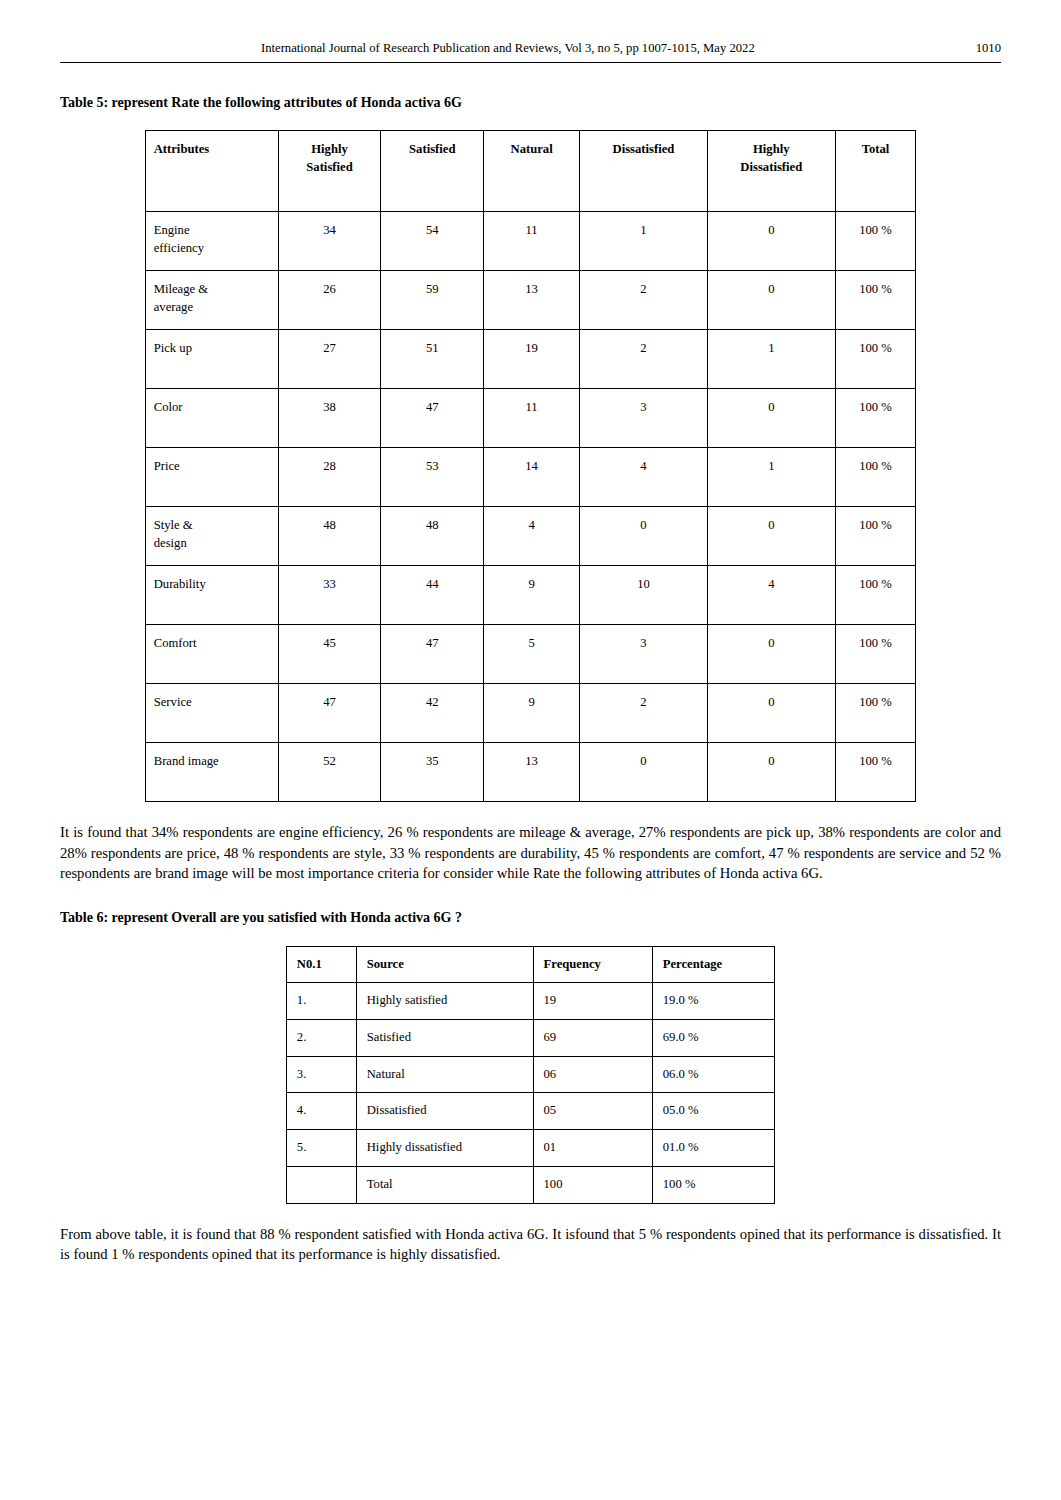International Journal of Research Publication and Reviews, Vol 3, no 5, pp 1007-1015, May 2022
1010
Table 5: represent Rate the following attributes of Honda activa 6G
| Attributes | Highly Satisfied | Satisfied | Natural | Dissatisfied | Highly Dissatisfied | Total |
| --- | --- | --- | --- | --- | --- | --- |
| Engine efficiency | 34 | 54 | 11 | 1 | 0 | 100 % |
| Mileage & average | 26 | 59 | 13 | 2 | 0 | 100 % |
| Pick up | 27 | 51 | 19 | 2 | 1 | 100 % |
| Color | 38 | 47 | 11 | 3 | 0 | 100 % |
| Price | 28 | 53 | 14 | 4 | 1 | 100 % |
| Style & design | 48 | 48 | 4 | 0 | 0 | 100 % |
| Durability | 33 | 44 | 9 | 10 | 4 | 100 % |
| Comfort | 45 | 47 | 5 | 3 | 0 | 100 % |
| Service | 47 | 42 | 9 | 2 | 0 | 100 % |
| Brand image | 52 | 35 | 13 | 0 | 0 | 100 % |
It is found that 34% respondents are engine efficiency, 26 % respondents are mileage & average, 27% respondents are pick up, 38% respondents are color and 28% respondents are price, 48 % respondents are style, 33 % respondents are durability, 45 % respondents are comfort, 47 % respondents are service and 52 % respondents are brand image will be most importance criteria for consider while Rate the following attributes of Honda activa 6G.
Table 6: represent Overall are you satisfied with Honda activa 6G ?
| N0.1 | Source | Frequency | Percentage |
| --- | --- | --- | --- |
| 1. | Highly satisfied | 19 | 19.0 % |
| 2. | Satisfied | 69 | 69.0 % |
| 3. | Natural | 06 | 06.0 % |
| 4. | Dissatisfied | 05 | 05.0 % |
| 5. | Highly dissatisfied | 01 | 01.0 % |
| | Total | 100 | 100 % |
From above table, it is found that 88 % respondent satisfied with Honda activa 6G. It isfound that 5 % respondents opined that its performance is dissatisfied. It is found 1 % respondents opined that its performance is highly dissatisfied.